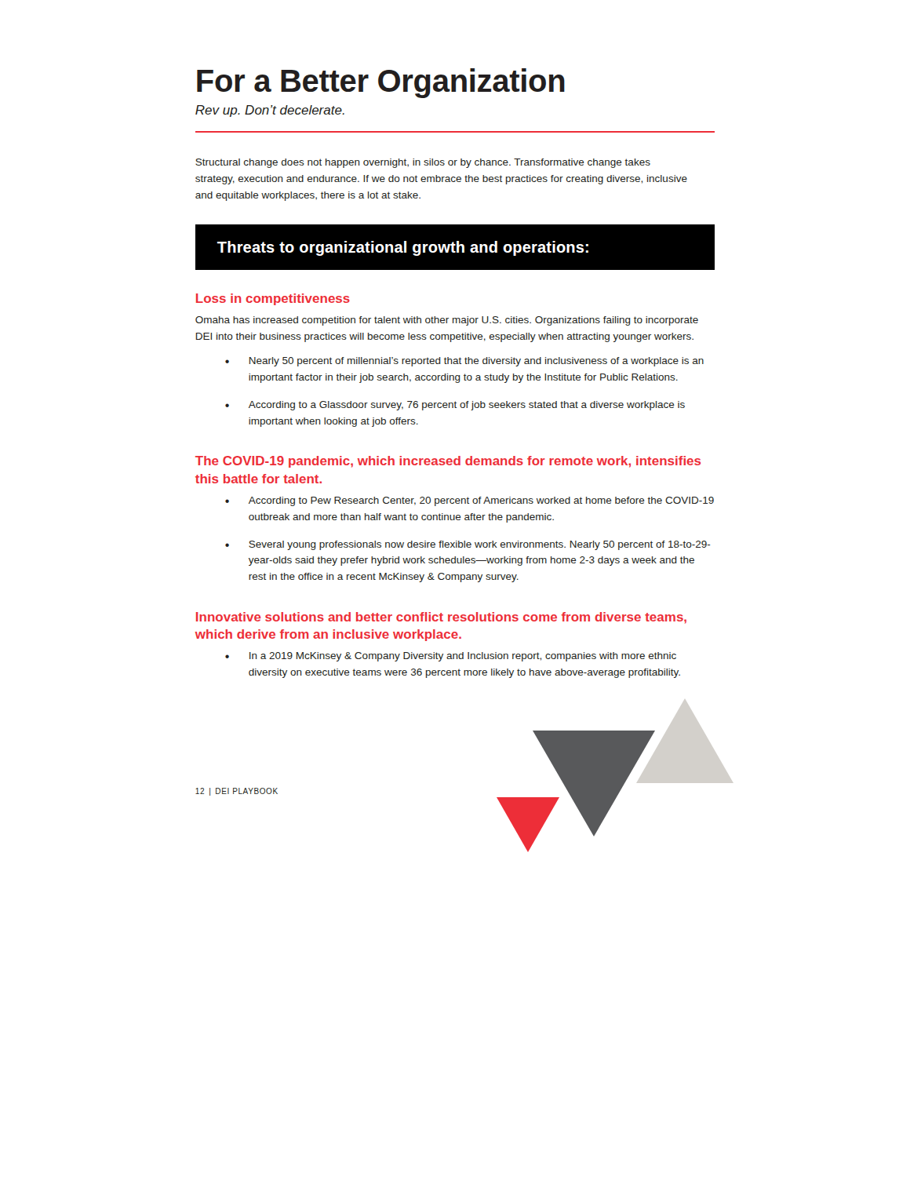For a Better Organization
Rev up. Don’t decelerate.
Structural change does not happen overnight, in silos or by chance. Transformative change takes strategy, execution and endurance. If we do not embrace the best practices for creating diverse, inclusive and equitable workplaces, there is a lot at stake.
Threats to organizational growth and operations:
Loss in competitiveness
Omaha has increased competition for talent with other major U.S. cities. Organizations failing to incorporate DEI into their business practices will become less competitive, especially when attracting younger workers.
Nearly 50 percent of millennial’s reported that the diversity and inclusiveness of a workplace is an important factor in their job search, according to a study by the Institute for Public Relations.
According to a Glassdoor survey, 76 percent of job seekers stated that a diverse workplace is important when looking at job offers.
The COVID-19 pandemic, which increased demands for remote work, intensifies this battle for talent.
According to Pew Research Center, 20 percent of Americans worked at home before the COVID-19 outbreak and more than half want to continue after the pandemic.
Several young professionals now desire flexible work environments. Nearly 50 percent of 18-to-29-year-olds said they prefer hybrid work schedules—working from home 2-3 days a week and the rest in the office in a recent McKinsey & Company survey.
Innovative solutions and better conflict resolutions come from diverse teams, which derive from an inclusive workplace.
In a 2019 McKinsey & Company Diversity and Inclusion report, companies with more ethnic diversity on executive teams were 36 percent more likely to have above-average profitability.
12|DEI PLAYBOOK